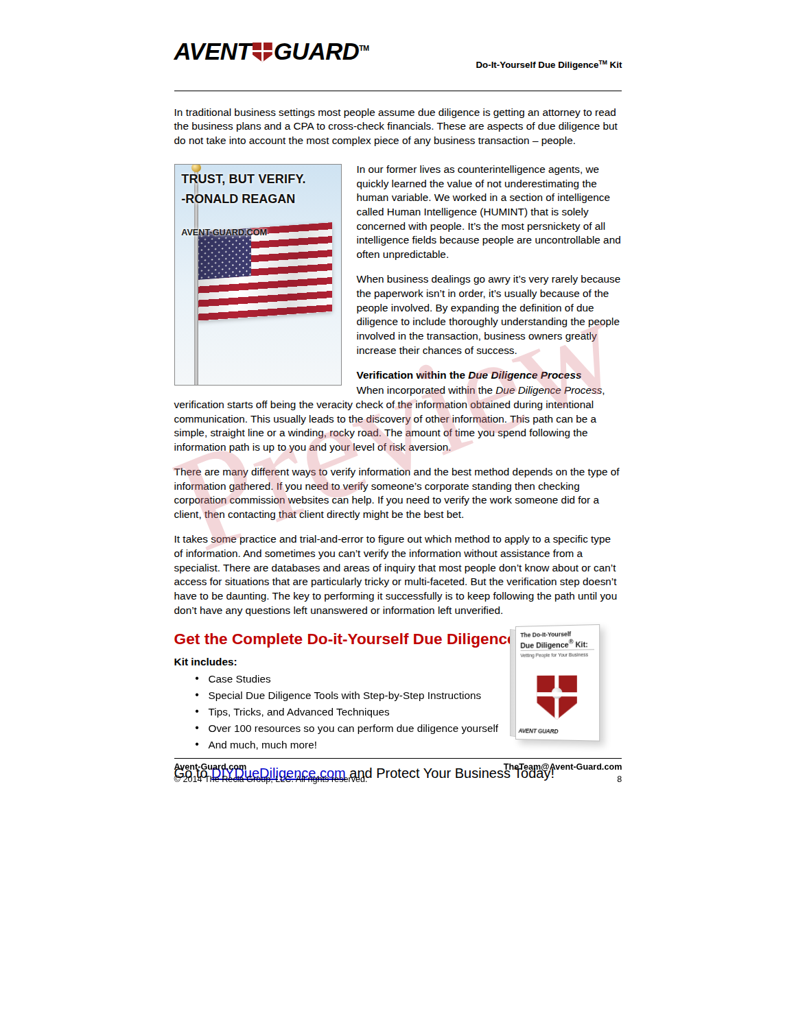AVENT GUARDTM
Do-It-Yourself Due DiligenceTM Kit
In traditional business settings most people assume due diligence is getting an attorney to read the business plans and a CPA to cross-check financials. These are aspects of due diligence but do not take into account the most complex piece of any business transaction – people.
TRUST, BUT VERIFY.
-RONALD REAGAN
AVENT-GUARD.COM
In our former lives as counterintelligence agents, we quickly learned the value of not underestimating the human variable. We worked in a section of intelligence called Human Intelligence (HUMINT) that is solely concerned with people. It’s the most persnickety of all intelligence fields because people are uncontrollable and often unpredictable.
When business dealings go awry it’s very rarely because the paperwork isn’t in order, it’s usually because of the people involved. By expanding the definition of due diligence to include thoroughly understanding the people involved in the transaction, business owners greatly increase their chances of success.
Verification within the Due Diligence Process
When incorporated within the Due Diligence Process, verification starts off being the veracity check of the information obtained during intentional communication. This usually leads to the discovery of other information. This path can be a simple, straight line or a winding, rocky road. The amount of time you spend following the information path is up to you and your level of risk aversion.
There are many different ways to verify information and the best method depends on the type of information gathered. If you need to verify someone’s corporate standing then checking corporation commission websites can help. If you need to verify the work someone did for a client, then contacting that client directly might be the best bet.
It takes some practice and trial-and-error to figure out which method to apply to a specific type of information. And sometimes you can’t verify the information without assistance from a specialist. There are databases and areas of inquiry that most people don’t know about or can’t access for situations that are particularly tricky or multi-faceted. But the verification step doesn’t have to be daunting. The key to performing it successfully is to keep following the path until you don’t have any questions left unanswered or information left unverified.
The Do-It-Yourself Due Diligence® Kit:
Vetting People for Your Business
AVENT GUARD
Get the Complete Do-it-Yourself Due DiligenceTM Kit
Kit includes:
Case Studies
Special Due Diligence Tools with Step-by-Step Instructions
Tips, Tricks, and Advanced Techniques
Over 100 resources so you can perform due diligence yourself
And much, much more!
Go to DIYDueDiligence.com and Protect Your Business Today!
Avent-Guard.com TheTeam@Avent-Guard.com
© 2014 The Recla Group, LLC. All rights reserved. 8
Preview